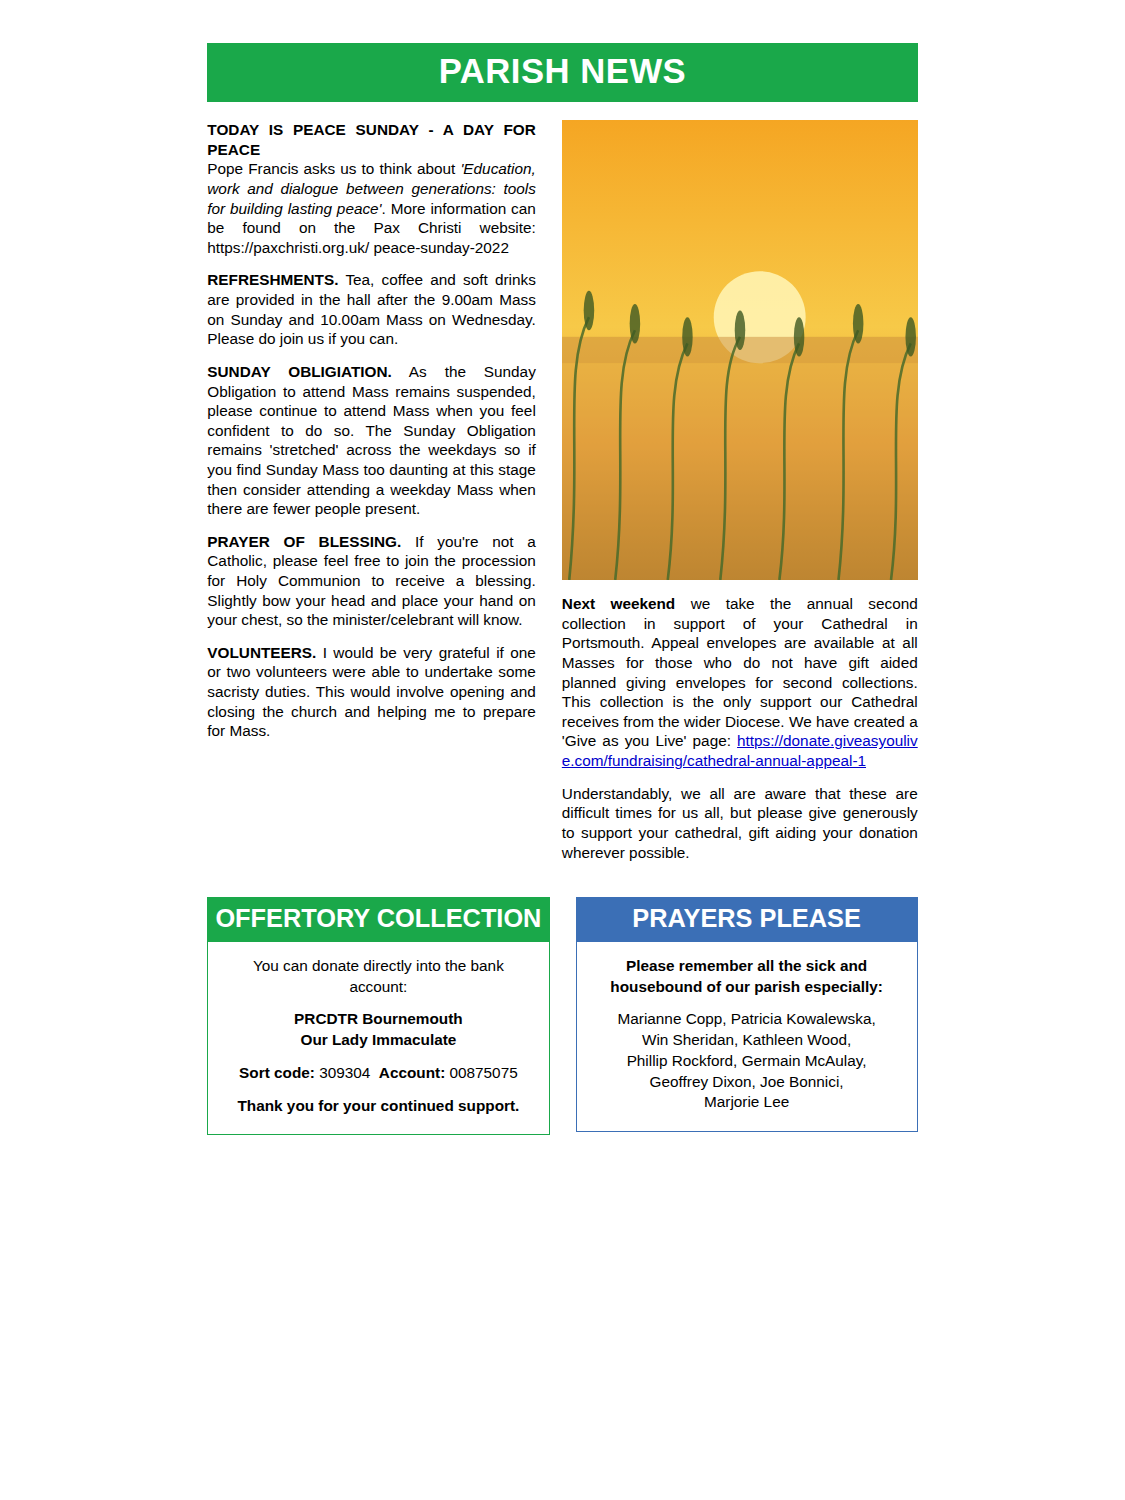PARISH NEWS
TODAY IS PEACE SUNDAY - A DAY FOR PEACE
Pope Francis asks us to think about 'Education, work and dialogue between generations: tools for building lasting peace'. More information can be found on the Pax Christi website: https://paxchristi.org.uk/ peace-sunday-2022
REFRESHMENTS. Tea, coffee and soft drinks are provided in the hall after the 9.00am Mass on Sunday and 10.00am Mass on Wednesday. Please do join us if you can.
SUNDAY OBLIGIATION. As the Sunday Obligation to attend Mass remains suspended, please continue to attend Mass when you feel confident to do so. The Sunday Obligation remains 'stretched' across the weekdays so if you find Sunday Mass too daunting at this stage then consider attending a weekday Mass when there are fewer people present.
PRAYER OF BLESSING. If you're not a Catholic, please feel free to join the procession for Holy Communion to receive a blessing. Slightly bow your head and place your hand on your chest, so the minister/celebrant will know.
VOLUNTEERS. I would be very grateful if one or two volunteers were able to undertake some sacristy duties. This would involve opening and closing the church and helping me to prepare for Mass.
Next weekend we take the annual second collection in support of your Cathedral in Portsmouth. Appeal envelopes are available at all Masses for those who do not have gift aided planned giving envelopes for second collections. This collection is the only support our Cathedral receives from the wider Diocese. We have created a 'Give as you Live' page: https://donate.giveasyoulive.com/fundraising/cathedral-annual-appeal-1
Understandably, we all are aware that these are difficult times for us all, but please give generously to support your cathedral, gift aiding your donation wherever possible.
OFFERTORY COLLECTION
You can donate directly into the bank account:
PRCDTR Bournemouth
Our Lady Immaculate
Sort code: 309304 Account: 00875075
Thank you for your continued support.
PRAYERS PLEASE
Please remember all the sick and housebound of our parish especially:
Marianne Copp, Patricia Kowalewska,
Win Sheridan, Kathleen Wood,
Phillip Rockford, Germain McAulay,
Geoffrey Dixon, Joe Bonnici,
Marjorie Lee